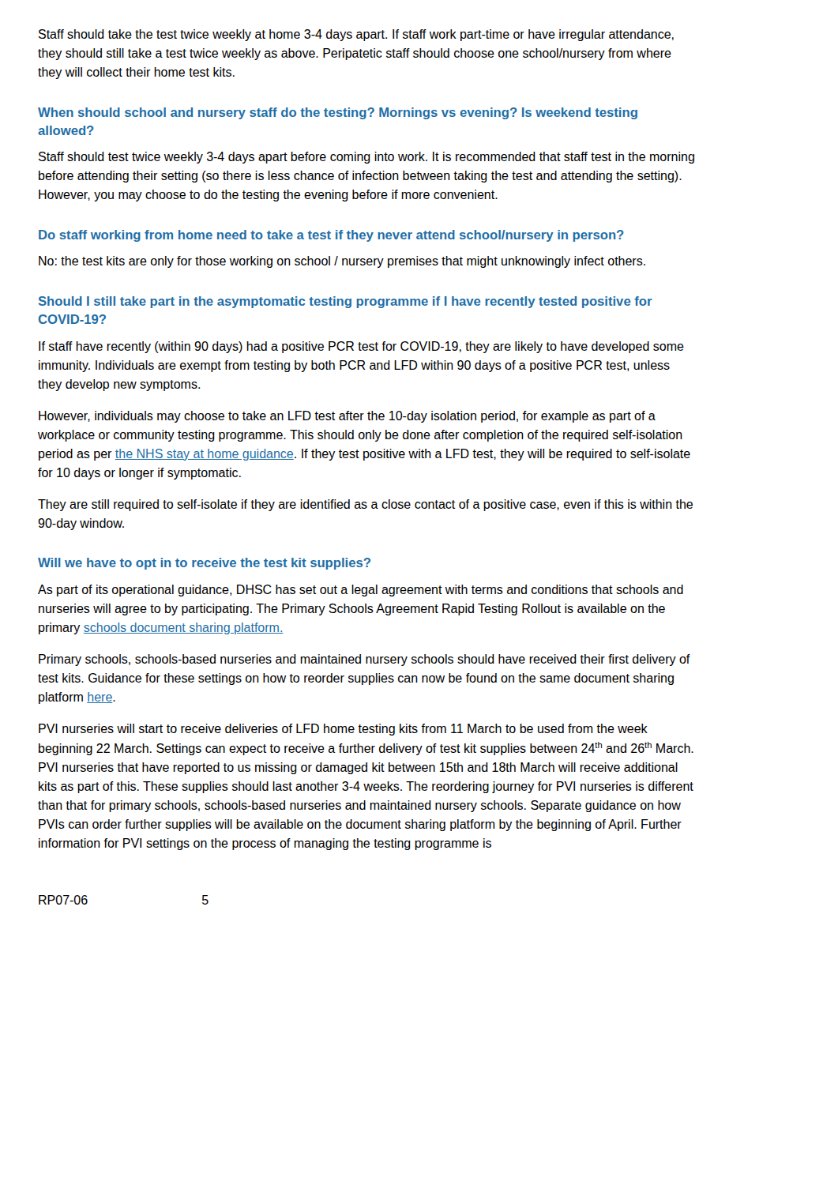Staff should take the test twice weekly at home 3-4 days apart. If staff work part-time or have irregular attendance, they should still take a test twice weekly as above. Peripatetic staff should choose one school/nursery from where they will collect their home test kits.
When should school and nursery staff do the testing? Mornings vs evening? Is weekend testing allowed?
Staff should test twice weekly 3-4 days apart before coming into work. It is recommended that staff test in the morning before attending their setting (so there is less chance of infection between taking the test and attending the setting). However, you may choose to do the testing the evening before if more convenient.
Do staff working from home need to take a test if they never attend school/nursery in person?
No: the test kits are only for those working on school / nursery premises that might unknowingly infect others.
Should I still take part in the asymptomatic testing programme if I have recently tested positive for COVID-19?
If staff have recently (within 90 days) had a positive PCR test for COVID-19, they are likely to have developed some immunity. Individuals are exempt from testing by both PCR and LFD within 90 days of a positive PCR test, unless they develop new symptoms.
However, individuals may choose to take an LFD test after the 10-day isolation period, for example as part of a workplace or community testing programme. This should only be done after completion of the required self-isolation period as per the NHS stay at home guidance. If they test positive with a LFD test, they will be required to self-isolate for 10 days or longer if symptomatic.
They are still required to self-isolate if they are identified as a close contact of a positive case, even if this is within the 90-day window.
Will we have to opt in to receive the test kit supplies?
As part of its operational guidance, DHSC has set out a legal agreement with terms and conditions that schools and nurseries will agree to by participating. The Primary Schools Agreement Rapid Testing Rollout is available on the primary schools document sharing platform.
Primary schools, schools-based nurseries and maintained nursery schools should have received their first delivery of test kits. Guidance for these settings on how to reorder supplies can now be found on the same document sharing platform here.
PVI nurseries will start to receive deliveries of LFD home testing kits from 11 March to be used from the week beginning 22 March. Settings can expect to receive a further delivery of test kit supplies between 24th and 26th March. PVI nurseries that have reported to us missing or damaged kit between 15th and 18th March will receive additional kits as part of this. These supplies should last another 3-4 weeks. The reordering journey for PVI nurseries is different than that for primary schools, schools-based nurseries and maintained nursery schools. Separate guidance on how PVIs can order further supplies will be available on the document sharing platform by the beginning of April. Further information for PVI settings on the process of managing the testing programme is
RP07-06 5